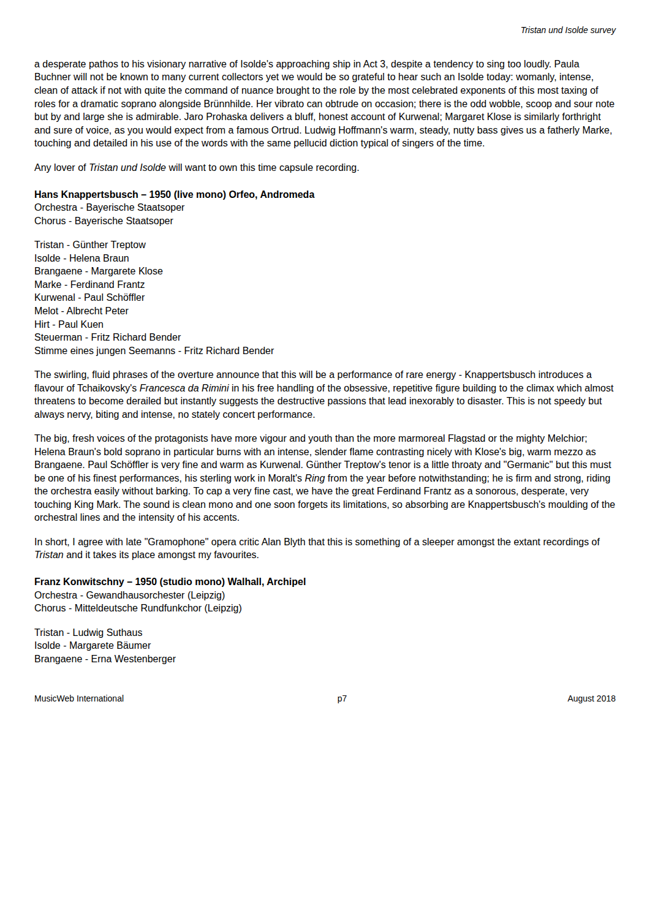Tristan und Isolde survey
a desperate pathos to his visionary narrative of Isolde's approaching ship in Act 3, despite a tendency to sing too loudly. Paula Buchner will not be known to many current collectors yet we would be so grateful to hear such an Isolde today: womanly, intense, clean of attack if not with quite the command of nuance brought to the role by the most celebrated exponents of this most taxing of roles for a dramatic soprano alongside Brünnhilde. Her vibrato can obtrude on occasion; there is the odd wobble, scoop and sour note but by and large she is admirable. Jaro Prohaska delivers a bluff, honest account of Kurwenal; Margaret Klose is similarly forthright and sure of voice, as you would expect from a famous Ortrud. Ludwig Hoffmann's warm, steady, nutty bass gives us a fatherly Marke, touching and detailed in his use of the words with the same pellucid diction typical of singers of the time.
Any lover of Tristan und Isolde will want to own this time capsule recording.
Hans Knappertsbusch – 1950 (live mono) Orfeo, Andromeda
Orchestra - Bayerische Staatsoper
Chorus - Bayerische Staatsoper
Tristan - Günther Treptow
Isolde - Helena Braun
Brangaene - Margarete Klose
Marke - Ferdinand Frantz
Kurwenal - Paul Schöffler
Melot - Albrecht Peter
Hirt - Paul Kuen
Steuerman - Fritz Richard Bender
Stimme eines jungen Seemanns - Fritz Richard Bender
The swirling, fluid phrases of the overture announce that this will be a performance of rare energy - Knappertsbusch introduces a flavour of Tchaikovsky's Francesca da Rimini in his free handling of the obsessive, repetitive figure building to the climax which almost threatens to become derailed but instantly suggests the destructive passions that lead inexorably to disaster. This is not speedy but always nervy, biting and intense, no stately concert performance.
The big, fresh voices of the protagonists have more vigour and youth than the more marmoreal Flagstad or the mighty Melchior; Helena Braun's bold soprano in particular burns with an intense, slender flame contrasting nicely with Klose's big, warm mezzo as Brangaene. Paul Schöffler is very fine and warm as Kurwenal. Günther Treptow's tenor is a little throaty and "Germanic" but this must be one of his finest performances, his sterling work in Moralt's Ring from the year before notwithstanding; he is firm and strong, riding the orchestra easily without barking. To cap a very fine cast, we have the great Ferdinand Frantz as a sonorous, desperate, very touching King Mark. The sound is clean mono and one soon forgets its limitations, so absorbing are Knappertsbusch's moulding of the orchestral lines and the intensity of his accents.
In short, I agree with late "Gramophone" opera critic Alan Blyth that this is something of a sleeper amongst the extant recordings of Tristan and it takes its place amongst my favourites.
Franz Konwitschny – 1950 (studio mono) Walhall, Archipel
Orchestra - Gewandhausorchester (Leipzig)
Chorus - Mitteldeutsche Rundfunkchor (Leipzig)
Tristan - Ludwig Suthaus
Isolde - Margarete Bäumer
Brangaene - Erna Westenberger
MusicWeb International p7 August 2018